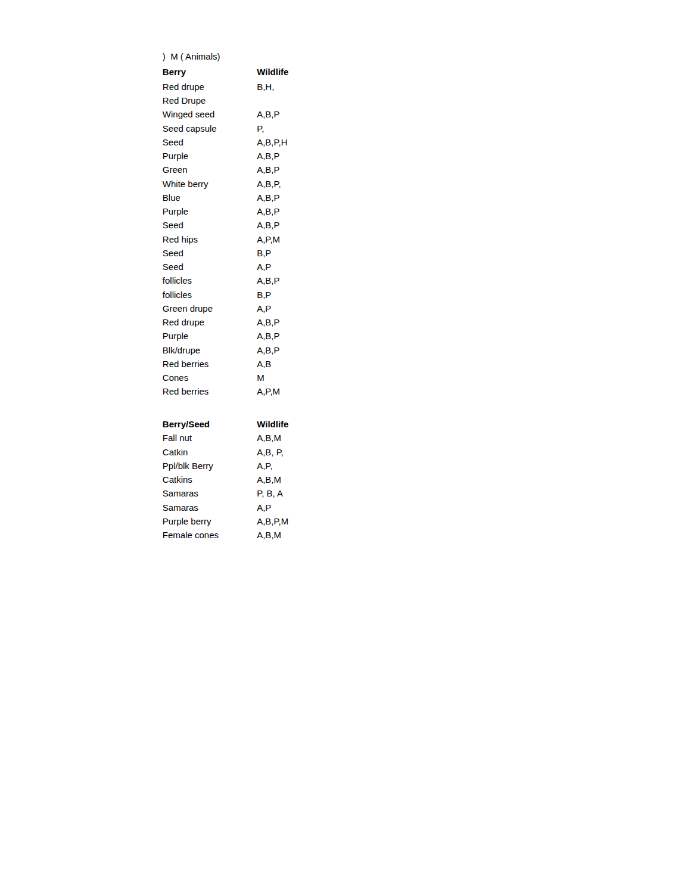) M ( Animals)
| Berry | Wildlife |
| --- | --- |
| Red drupe | B,H, |
| Red Drupe | |
| Winged seed | A,B,P |
| Seed capsule | P, |
| Seed | A,B,P,H |
| Purple | A,B,P |
| Green | A,B,P |
| White berry | A,B,P, |
| Blue | A,B,P |
| Purple | A,B,P |
| Seed | A,B,P |
| Red hips | A,P,M |
| Seed | B,P |
| Seed | A,P |
| follicles | A,B,P |
| follicles | B,P |
| Green drupe | A,P |
| Red drupe | A,B,P |
| Purple | A,B,P |
| Blk/drupe | A,B,P |
| Red berries | A,B |
| Cones | M |
| Red berries | A,P,M |
| Berry/Seed | Wildlife |
| Fall nut | A,B,M |
| Catkin | A,B, P, |
| Ppl/blk Berry | A,P, |
| Catkins | A,B,M |
| Samaras | P, B, A |
| Samaras | A,P |
| Purple berry | A,B,P,M |
| Female cones | A,B,M |